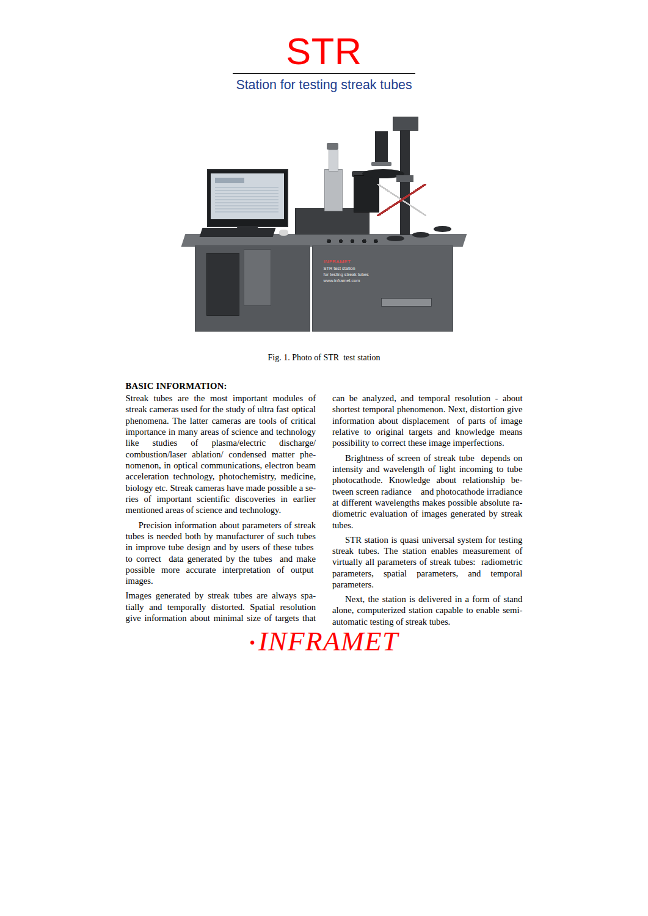STR
Station for testing streak tubes
INFRAMET
STR test station
for testing streak tubes
www.inframet.com
Fig. 1. Photo of STR test station
BASIC INFORMATION:
Streak tubes are the most important modules of streak cameras used for the study of ultra fast optical phenomena. The latter cameras are tools of critical importance in many areas of science and technology like studies of plasma/electric discharge/ combustion/laser ablation/ condensed matter phenomenon, in optical communications, electron beam acceleration technology, photochemistry, medicine, biology etc. Streak cameras have made possible a series of important scientific discoveries in earlier mentioned areas of science and technology.
Precision information about parameters of streak tubes is needed both by manufacturer of such tubes in improve tube design and by users of these tubes to correct data generated by the tubes and make possible more accurate interpretation of output images.
Images generated by streak tubes are always spatially and temporally distorted. Spatial resolution give information about minimal size of targets that can be analyzed, and temporal resolution - about shortest temporal phenomenon. Next, distortion give information about displacement of parts of image relative to original targets and knowledge means possibility to correct these image imperfections.
Brightness of screen of streak tube depends on intensity and wavelength of light incoming to tube photocathode. Knowledge about relationship between screen radiance and photocathode irradiance at different wavelengths makes possible absolute radiometric evaluation of images generated by streak tubes.
STR station is quasi universal system for testing streak tubes. The station enables measurement of virtually all parameters of streak tubes: radiometric parameters, spatial parameters, and temporal parameters.
Next, the station is delivered in a form of stand alone, computerized station capable to enable semi-automatic testing of streak tubes.
•INFRAMET